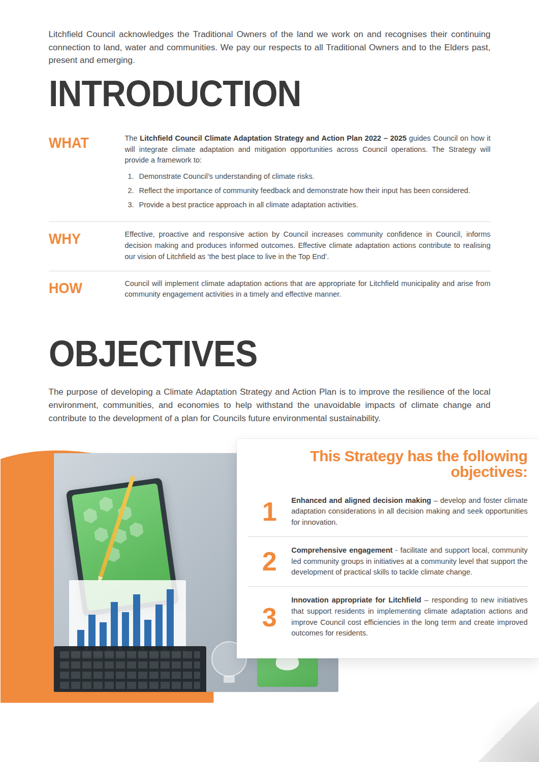Litchfield Council acknowledges the Traditional Owners of the land we work on and recognises their continuing connection to land, water and communities. We pay our respects to all Traditional Owners and to the Elders past, present and emerging.
Introduction
| WHAT | The Litchfield Council Climate Adaptation Strategy and Action Plan 2022 – 2025 guides Council on how it will integrate climate adaptation and mitigation opportunities across Council operations. The Strategy will provide a framework to: Demonstrate Council’s understanding of climate risks. Reflect the importance of community feedback and demonstrate how their input has been considered. Provide a best practice approach in all climate adaptation activities. |
| WHY | Effective, proactive and responsive action by Council increases community confidence in Council, informs decision making and produces informed outcomes. Effective climate adaptation actions contribute to realising our vision of Litchfield as ‘the best place to live in the Top End’. |
| HOW | Council will implement climate adaptation actions that are appropriate for Litchfield municipality and arise from community engagement activities in a timely and effective manner. |
Objectives
The purpose of developing a Climate Adaptation Strategy and Action Plan is to improve the resilience of the local environment, communities, and economies to help withstand the unavoidable impacts of climate change and contribute to the development of a plan for Councils future environmental sustainability.
This Strategy has the following objectives:
| 1 | Enhanced and aligned decision making – develop and foster climate adaptation considerations in all decision making and seek opportunities for innovation. |
| 2 | Comprehensive engagement - facilitate and support local, community led community groups in initiatives at a community level that support the development of practical skills to tackle climate change. |
| 3 | Innovation appropriate for Litchfield – responding to new initiatives that support residents in implementing climate adaptation actions and improve Council cost efficiencies in the long term and create improved outcomes for residents. |